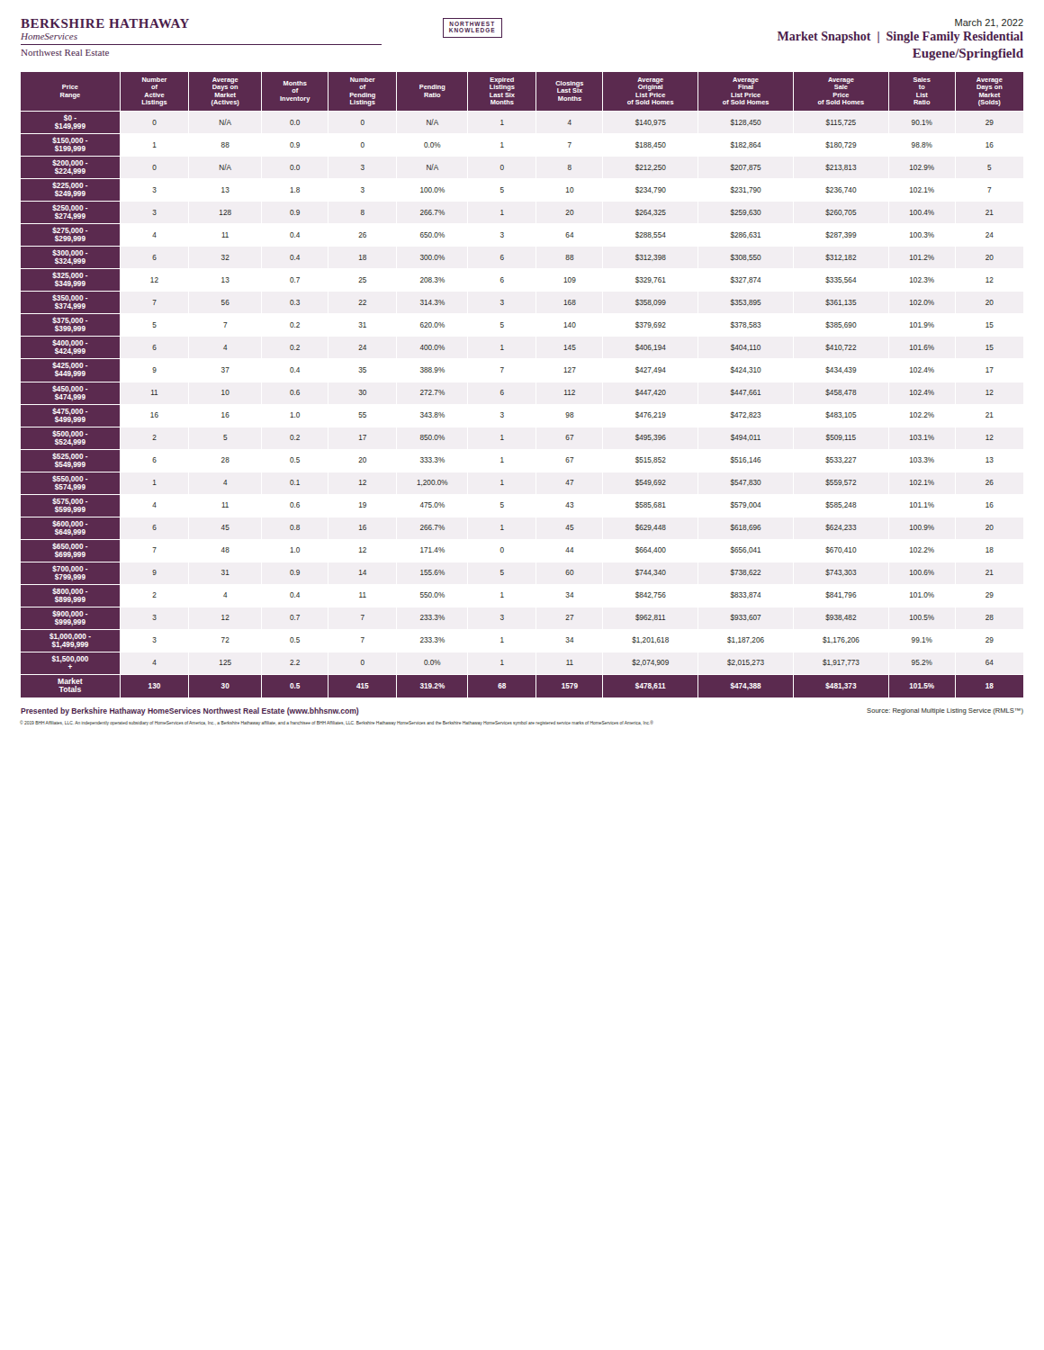| BERKSHIRE HATHAWAY HomeServices Northwest Real Estate | NORTHWEST KNOWLEDGE | March 21, 2022 Market Snapshot / Single Family Residential Eugene/Springfield |
| Price Range | Number of Active Listings | Average Days on Market (Actives) | Months of Inventory | Number of Pending Listings | Pending Ratio | Expired Listings Last Six Months | Closings Last Six Months | Average Original List Price of Sold Homes | Average Final List Price of Sold Homes | Average Sale Price of Sold Homes | Sales to List Ratio | Average Days on Market (Solds) |
| --- | --- | --- | --- | --- | --- | --- | --- | --- | --- | --- | --- | --- |
| $0 - $149,999 | 0 | N/A | 0.0 | 0 | N/A | 1 | 4 | $140,975 | $128,450 | $115,725 | 90.1% | 29 |
| $150,000 - $199,999 | 1 | 88 | 0.9 | 0 | 0.0% | 1 | 7 | $188,450 | $182,864 | $180,729 | 98.8% | 16 |
| $200,000 - $224,999 | 0 | N/A | 0.0 | 3 | N/A | 0 | 8 | $212,250 | $207,875 | $213,813 | 102.9% | 5 |
| $225,000 - $249,999 | 3 | 13 | 1.8 | 3 | 100.0% | 5 | 10 | $234,790 | $231,790 | $236,740 | 102.1% | 7 |
| $250,000 - $274,999 | 3 | 128 | 0.9 | 8 | 266.7% | 1 | 20 | $264,325 | $259,630 | $260,705 | 100.4% | 21 |
| $275,000 - $299,999 | 4 | 11 | 0.4 | 26 | 650.0% | 3 | 64 | $288,554 | $286,631 | $287,399 | 100.3% | 24 |
| $300,000 - $324,999 | 6 | 32 | 0.4 | 18 | 300.0% | 6 | 88 | $312,398 | $308,550 | $312,182 | 101.2% | 20 |
| $325,000 - $349,999 | 12 | 13 | 0.7 | 25 | 208.3% | 6 | 109 | $329,761 | $327,874 | $335,564 | 102.3% | 12 |
| $350,000 - $374,999 | 7 | 56 | 0.3 | 22 | 314.3% | 3 | 168 | $358,099 | $353,895 | $361,135 | 102.0% | 20 |
| $375,000 - $399,999 | 5 | 7 | 0.2 | 31 | 620.0% | 5 | 140 | $379,692 | $378,583 | $385,690 | 101.9% | 15 |
| $400,000 - $424,999 | 6 | 4 | 0.2 | 24 | 400.0% | 1 | 145 | $406,194 | $404,110 | $410,722 | 101.6% | 15 |
| $425,000 - $449,999 | 9 | 37 | 0.4 | 35 | 388.9% | 7 | 127 | $427,494 | $424,310 | $434,439 | 102.4% | 17 |
| $450,000 - $474,999 | 11 | 10 | 0.6 | 30 | 272.7% | 6 | 112 | $447,420 | $447,661 | $458,478 | 102.4% | 12 |
| $475,000 - $499,999 | 16 | 16 | 1.0 | 55 | 343.8% | 3 | 98 | $476,219 | $472,823 | $483,105 | 102.2% | 21 |
| $500,000 - $524,999 | 2 | 5 | 0.2 | 17 | 850.0% | 1 | 67 | $495,396 | $494,011 | $509,115 | 103.1% | 12 |
| $525,000 - $549,999 | 6 | 28 | 0.5 | 20 | 333.3% | 1 | 67 | $515,852 | $516,146 | $533,227 | 103.3% | 13 |
| $550,000 - $574,999 | 1 | 4 | 0.1 | 12 | 1,200.0% | 1 | 47 | $549,692 | $547,830 | $559,572 | 102.1% | 26 |
| $575,000 - $599,999 | 4 | 11 | 0.6 | 19 | 475.0% | 5 | 43 | $585,681 | $579,004 | $585,248 | 101.1% | 16 |
| $600,000 - $649,999 | 6 | 45 | 0.8 | 16 | 266.7% | 1 | 45 | $629,448 | $618,696 | $624,233 | 100.9% | 20 |
| $650,000 - $699,999 | 7 | 48 | 1.0 | 12 | 171.4% | 0 | 44 | $664,400 | $656,041 | $670,410 | 102.2% | 18 |
| $700,000 - $799,999 | 9 | 31 | 0.9 | 14 | 155.6% | 5 | 60 | $744,340 | $738,622 | $743,303 | 100.6% | 21 |
| $800,000 - $899,999 | 2 | 4 | 0.4 | 11 | 550.0% | 1 | 34 | $842,756 | $833,874 | $841,796 | 101.0% | 29 |
| $900,000 - $999,999 | 3 | 12 | 0.7 | 7 | 233.3% | 3 | 27 | $962,811 | $933,607 | $938,482 | 100.5% | 28 |
| $1,000,000 - $1,499,999 | 3 | 72 | 0.5 | 7 | 233.3% | 1 | 34 | $1,201,618 | $1,187,206 | $1,176,206 | 99.1% | 29 |
| $1,500,000 + | 4 | 125 | 2.2 | 0 | 0.0% | 1 | 11 | $2,074,909 | $2,015,273 | $1,917,773 | 95.2% | 64 |
| Market Totals | 130 | 30 | 0.5 | 415 | 319.2% | 68 | 1579 | $478,611 | $474,388 | $481,373 | 101.5% | 18 |
| Presented by Berkshire Hathaway HomeServices Northwest Real Estate (www.bhhsnw.com) | Source: Regional Multiple Listing Service (RMLS™) |
© 2019 BHH Affiliates, LLC. An independently operated subsidiary of HomeServices of America, Inc., a Berkshire Hathaway affiliate, and a franchisee of BHH Affiliates, LLC. Berkshire Hathaway HomeServices and the Berkshire Hathaway HomeServices symbol are registered service marks of HomeServices of America, Inc.®